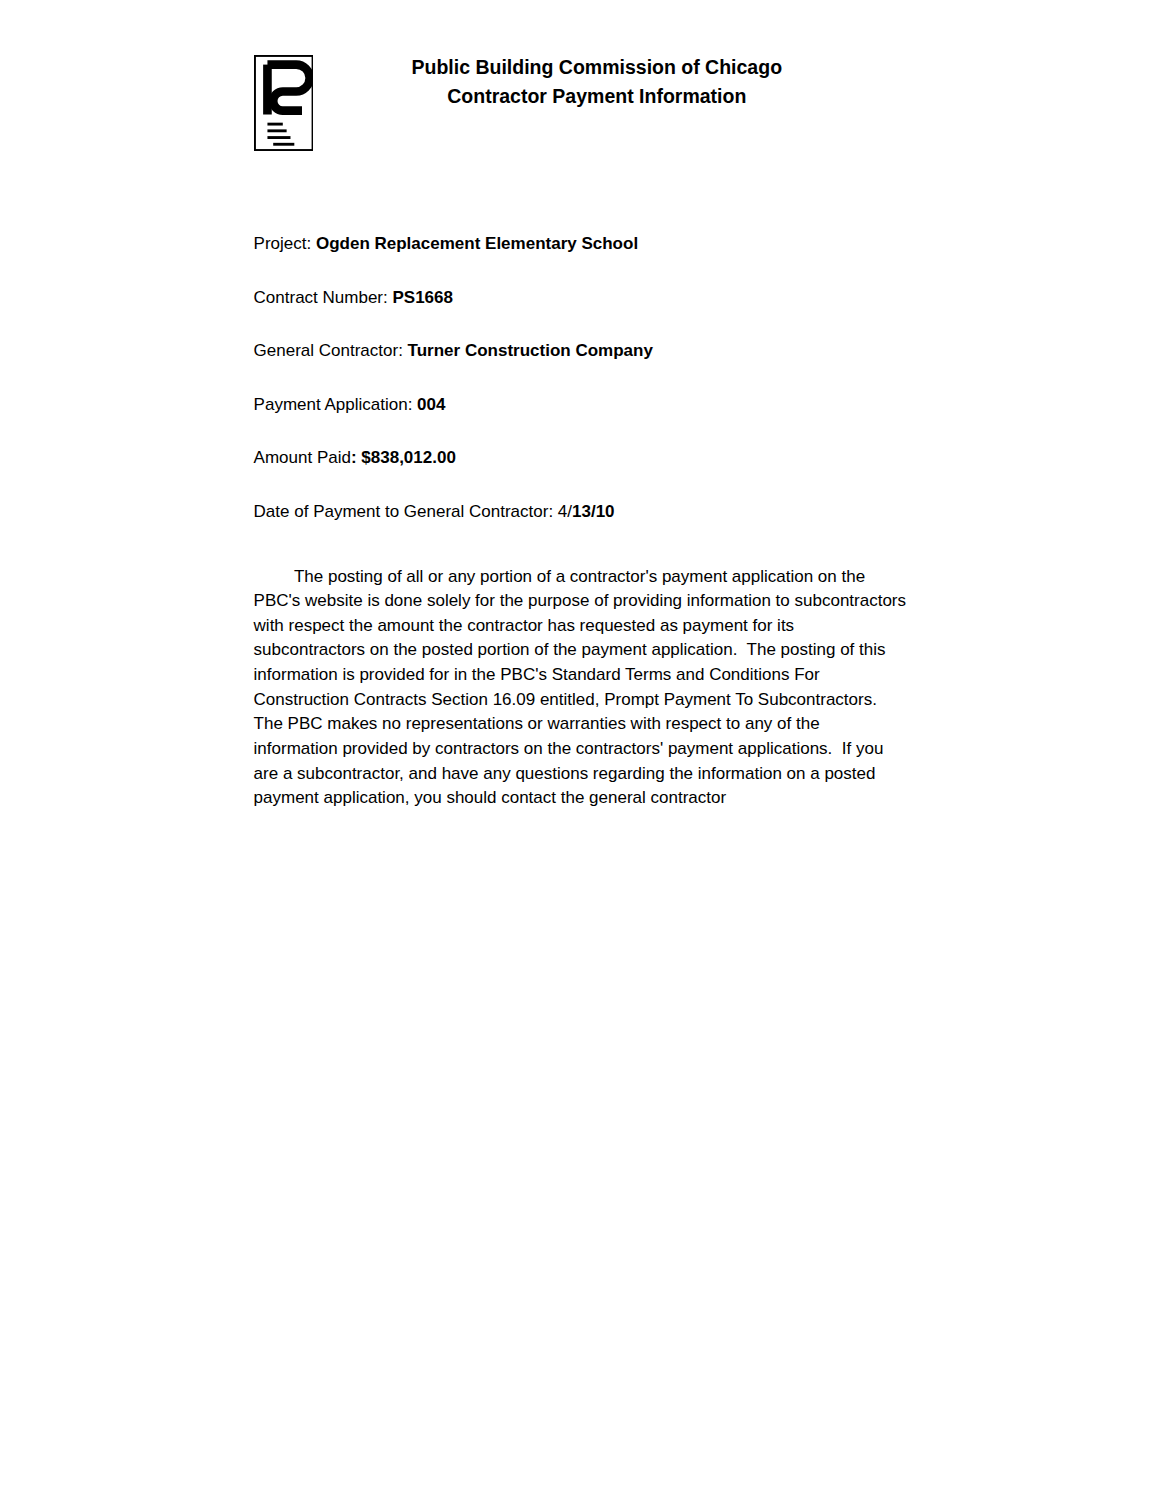Public Building Commission of Chicago
Contractor Payment Information
Project: Ogden Replacement Elementary School
Contract Number: PS1668
General Contractor: Turner Construction Company
Payment Application: 004
Amount Paid: $838,012.00
Date of Payment to General Contractor: 4/13/10
The posting of all or any portion of a contractor's payment application on the PBC's website is done solely for the purpose of providing information to subcontractors with respect the amount the contractor has requested as payment for its subcontractors on the posted portion of the payment application. The posting of this information is provided for in the PBC's Standard Terms and Conditions For Construction Contracts Section 16.09 entitled, Prompt Payment To Subcontractors. The PBC makes no representations or warranties with respect to any of the information provided by contractors on the contractors' payment applications. If you are a subcontractor, and have any questions regarding the information on a posted payment application, you should contact the general contractor